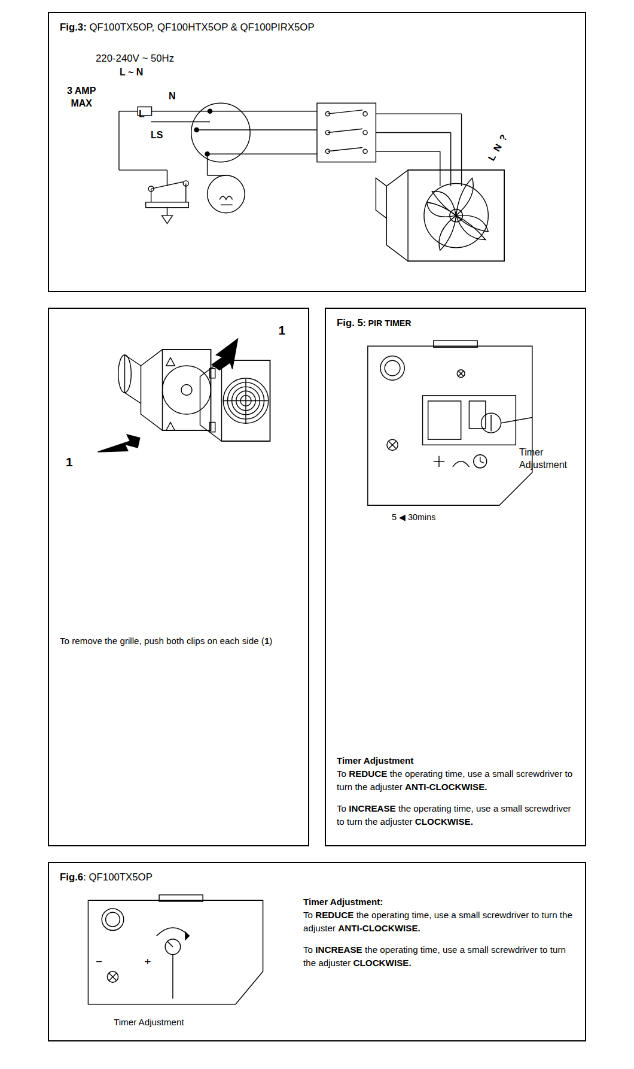Fig.3: QF100TX5OP, QF100HTX5OP & QF100PIRX5OP
220-240V ~ 50Hz
L ~ N
3 AMP
MAX
N
L
LS
L N ?
1 1
To remove the grille, push both clips on each side (1)
Fig. 5: PIR TIMER
Timer
Adjustment
5 ◀ 30mins
Timer Adjustment
To REDUCE the operating time, use a small screwdriver to turn the adjuster ANTI-CLOCKWISE.
To INCREASE the operating time, use a small screwdriver to turn the adjuster CLOCKWISE.
Fig.6: QF100TX5OP
−+
Timer Adjustment
Timer Adjustment:
To REDUCE the operating time, use a small screwdriver to turn the adjuster ANTI-CLOCKWISE.
To INCREASE the operating time, use a small screwdriver to turn the adjuster CLOCKWISE.